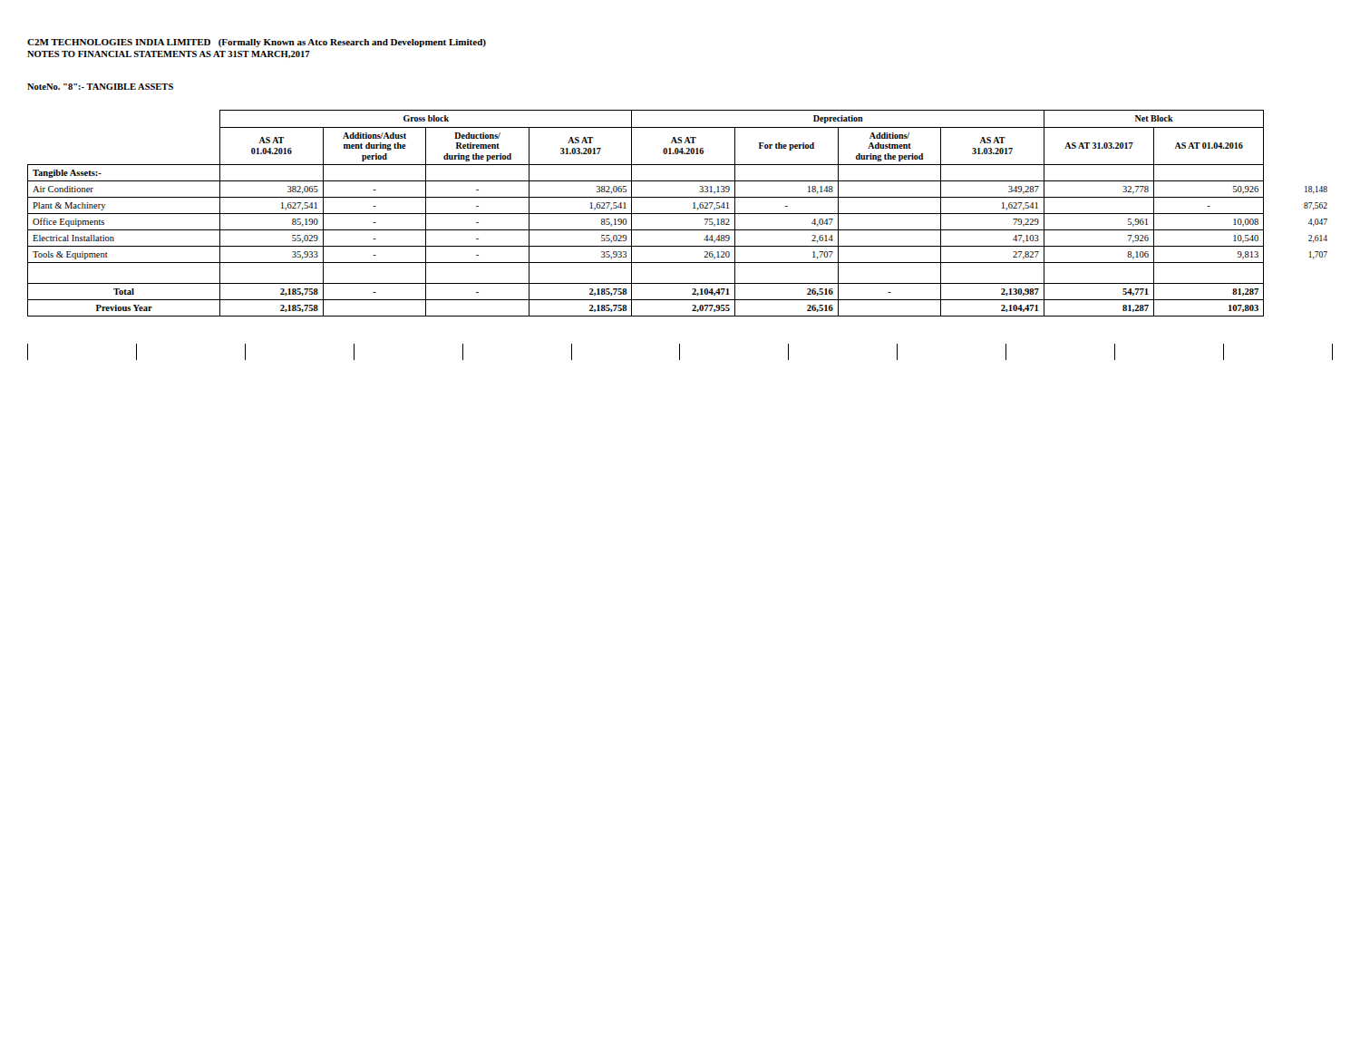C2M TECHNOLOGIES INDIA LIMITED (Formally Known as Atco Research and Development Limited)
NOTES TO FINANCIAL STATEMENTS AS AT 31ST MARCH,2017
NoteNo. "8":- TANGIBLE ASSETS
| | Gross block | Depreciation | Net Block | |
| --- | --- | --- | --- | --- |
| AS AT 01.04.2016 | Additions/Adust ment during the period | Deductions/ Retirement during the period | AS AT 31.03.2017 | AS AT 01.04.2016 | For the period | Additions/ Adustment during the period | AS AT 31.03.2017 | AS AT 31.03.2017 | AS AT 01.04.2016 | |
| Tangible Assets:- | | | | | | | | | | | |
| Air Conditioner | 382,065 | - | - | 382,065 | 331,139 | 18,148 | | 349,287 | 32,778 | 50,926 | 18,148 |
| Plant & Machinery | 1,627,541 | - | - | 1,627,541 | 1,627,541 | - | | 1,627,541 | | - | 87,562 |
| Office Equipments | 85,190 | - | - | 85,190 | 75,182 | 4,047 | | 79,229 | 5,961 | 10,008 | 4,047 |
| Electrical Installation | 55,029 | - | - | 55,029 | 44,489 | 2,614 | | 47,103 | 7,926 | 10,540 | 2,614 |
| Tools & Equipment | 35,933 | - | - | 35,933 | 26,120 | 1,707 | | 27,827 | 8,106 | 9,813 | 1,707 |
| Total | 2,185,758 | - | - | 2,185,758 | 2,104,471 | 26,516 | - | 2,130,987 | 54,771 | 81,287 | |
| Previous Year | 2,185,758 | | | 2,185,758 | 2,077,955 | 26,516 | | 2,104,471 | 81,287 | 107,803 | |